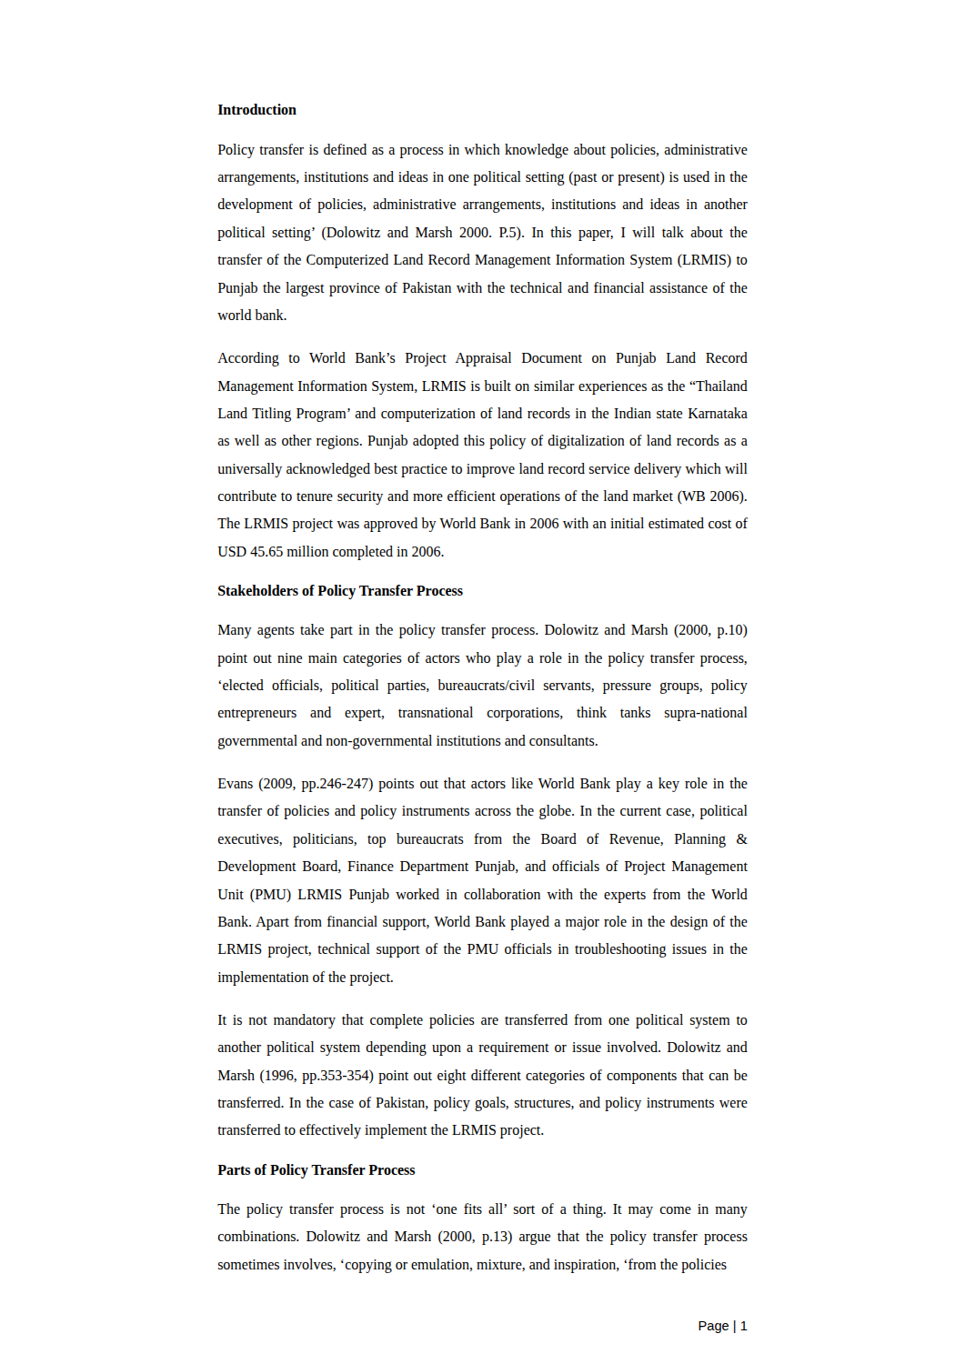Introduction
Policy transfer is defined as a process in which knowledge about policies, administrative arrangements, institutions and ideas in one political setting (past or present) is used in the development of policies, administrative arrangements, institutions and ideas in another political setting’ (Dolowitz and Marsh 2000. P.5). In this paper, I will talk about the transfer of the Computerized Land Record Management Information System (LRMIS) to Punjab the largest province of Pakistan with the technical and financial assistance of the world bank.
According to World Bank’s Project Appraisal Document on Punjab Land Record Management Information System, LRMIS is built on similar experiences as the “Thailand Land Titling Program’ and computerization of land records in the Indian state Karnataka as well as other regions. Punjab adopted this policy of digitalization of land records as a universally acknowledged best practice to improve land record service delivery which will contribute to tenure security and more efficient operations of the land market (WB 2006). The LRMIS project was approved by World Bank in 2006 with an initial estimated cost of USD 45.65 million completed in 2006.
Stakeholders of Policy Transfer Process
Many agents take part in the policy transfer process. Dolowitz and Marsh (2000, p.10) point out nine main categories of actors who play a role in the policy transfer process, ‘elected officials, political parties, bureaucrats/civil servants, pressure groups, policy entrepreneurs and expert, transnational corporations, think tanks supra-national governmental and non-governmental institutions and consultants.
Evans (2009, pp.246-247) points out that actors like World Bank play a key role in the transfer of policies and policy instruments across the globe. In the current case, political executives, politicians, top bureaucrats from the Board of Revenue, Planning & Development Board, Finance Department Punjab, and officials of Project Management Unit (PMU) LRMIS Punjab worked in collaboration with the experts from the World Bank. Apart from financial support, World Bank played a major role in the design of the LRMIS project, technical support of the PMU officials in troubleshooting issues in the implementation of the project.
It is not mandatory that complete policies are transferred from one political system to another political system depending upon a requirement or issue involved. Dolowitz and Marsh (1996, pp.353-354) point out eight different categories of components that can be transferred. In the case of Pakistan, policy goals, structures, and policy instruments were transferred to effectively implement the LRMIS project.
Parts of Policy Transfer Process
The policy transfer process is not ‘one fits all’ sort of a thing. It may come in many combinations. Dolowitz and Marsh (2000, p.13) argue that the policy transfer process sometimes involves, ‘copying or emulation, mixture, and inspiration, ‘from the policies
Page | 1